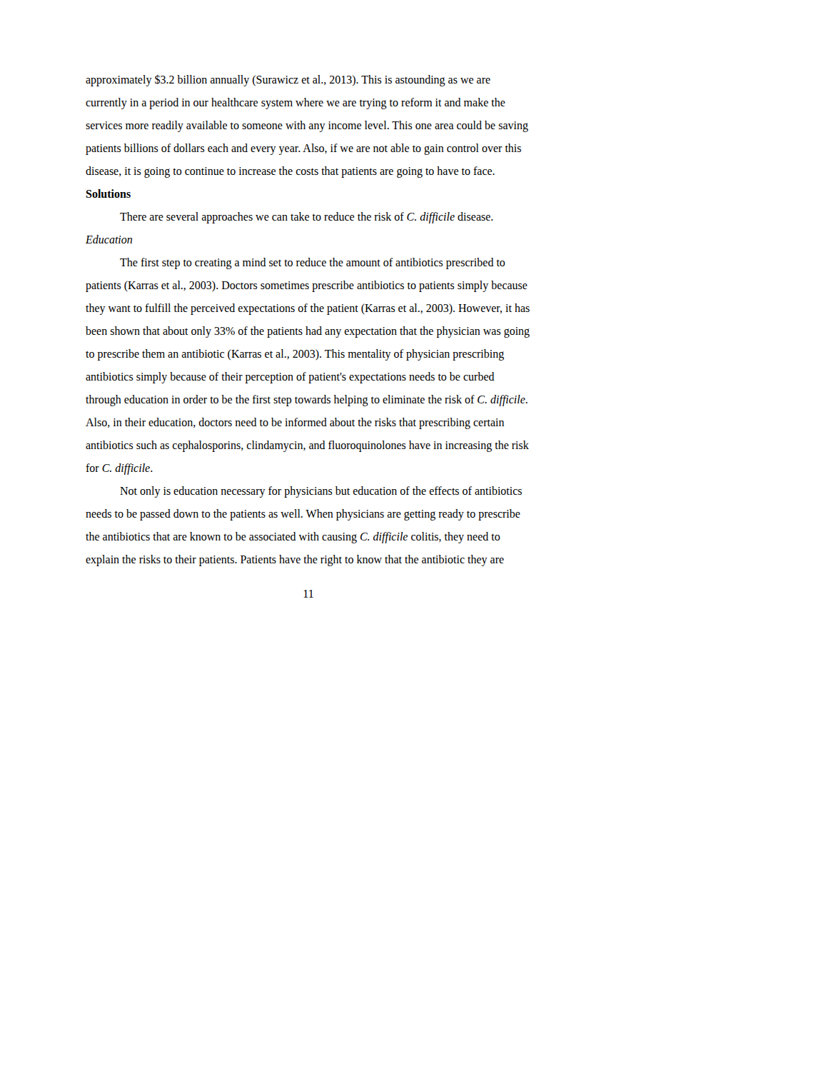approximately $3.2 billion annually (Surawicz et al., 2013). This is astounding as we are currently in a period in our healthcare system where we are trying to reform it and make the services more readily available to someone with any income level. This one area could be saving patients billions of dollars each and every year. Also, if we are not able to gain control over this disease, it is going to continue to increase the costs that patients are going to have to face.
Solutions
There are several approaches we can take to reduce the risk of C. difficile disease.
Education
The first step to creating a mind set to reduce the amount of antibiotics prescribed to patients (Karras et al., 2003). Doctors sometimes prescribe antibiotics to patients simply because they want to fulfill the perceived expectations of the patient (Karras et al., 2003). However, it has been shown that about only 33% of the patients had any expectation that the physician was going to prescribe them an antibiotic (Karras et al., 2003). This mentality of physician prescribing antibiotics simply because of their perception of patient's expectations needs to be curbed through education in order to be the first step towards helping to eliminate the risk of C. difficile. Also, in their education, doctors need to be informed about the risks that prescribing certain antibiotics such as cephalosporins, clindamycin, and fluoroquinolones have in increasing the risk for C. difficile.
Not only is education necessary for physicians but education of the effects of antibiotics needs to be passed down to the patients as well. When physicians are getting ready to prescribe the antibiotics that are known to be associated with causing C. difficile colitis, they need to explain the risks to their patients. Patients have the right to know that the antibiotic they are
11